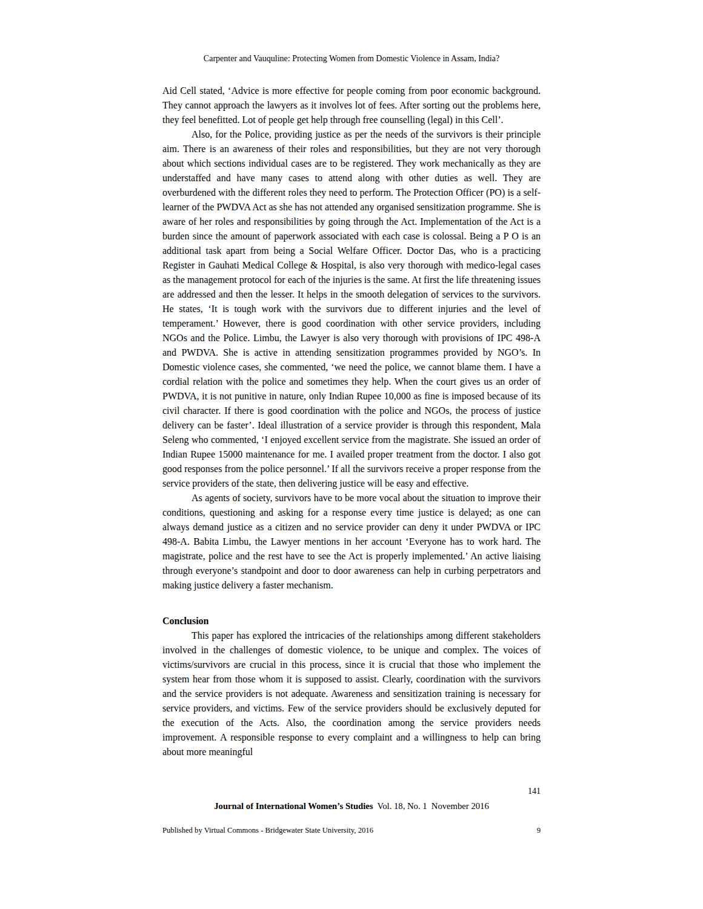Carpenter and Vauquline: Protecting Women from Domestic Violence in Assam, India?
Aid Cell stated, ‘Advice is more effective for people coming from poor economic background. They cannot approach the lawyers as it involves lot of fees. After sorting out the problems here, they feel benefitted. Lot of people get help through free counselling (legal) in this Cell’.
Also, for the Police, providing justice as per the needs of the survivors is their principle aim. There is an awareness of their roles and responsibilities, but they are not very thorough about which sections individual cases are to be registered. They work mechanically as they are understaffed and have many cases to attend along with other duties as well. They are overburdened with the different roles they need to perform. The Protection Officer (PO) is a self-learner of the PWDVA Act as she has not attended any organised sensitization programme. She is aware of her roles and responsibilities by going through the Act. Implementation of the Act is a burden since the amount of paperwork associated with each case is colossal. Being a P O is an additional task apart from being a Social Welfare Officer. Doctor Das, who is a practicing Register in Gauhati Medical College & Hospital, is also very thorough with medico-legal cases as the management protocol for each of the injuries is the same. At first the life threatening issues are addressed and then the lesser. It helps in the smooth delegation of services to the survivors. He states, ‘It is tough work with the survivors due to different injuries and the level of temperament.’ However, there is good coordination with other service providers, including NGOs and the Police. Limbu, the Lawyer is also very thorough with provisions of IPC 498-A and PWDVA. She is active in attending sensitization programmes provided by NGO’s. In Domestic violence cases, she commented, ‘we need the police, we cannot blame them. I have a cordial relation with the police and sometimes they help. When the court gives us an order of PWDVA, it is not punitive in nature, only Indian Rupee 10,000 as fine is imposed because of its civil character. If there is good coordination with the police and NGOs, the process of justice delivery can be faster’. Ideal illustration of a service provider is through this respondent, Mala Seleng who commented, ‘I enjoyed excellent service from the magistrate. She issued an order of Indian Rupee 15000 maintenance for me. I availed proper treatment from the doctor. I also got good responses from the police personnel.’ If all the survivors receive a proper response from the service providers of the state, then delivering justice will be easy and effective.
As agents of society, survivors have to be more vocal about the situation to improve their conditions, questioning and asking for a response every time justice is delayed; as one can always demand justice as a citizen and no service provider can deny it under PWDVA or IPC 498-A. Babita Limbu, the Lawyer mentions in her account ‘Everyone has to work hard. The magistrate, police and the rest have to see the Act is properly implemented.’ An active liaising through everyone’s standpoint and door to door awareness can help in curbing perpetrators and making justice delivery a faster mechanism.
Conclusion
This paper has explored the intricacies of the relationships among different stakeholders involved in the challenges of domestic violence, to be unique and complex. The voices of victims/survivors are crucial in this process, since it is crucial that those who implement the system hear from those whom it is supposed to assist. Clearly, coordination with the survivors and the service providers is not adequate. Awareness and sensitization training is necessary for service providers, and victims. Few of the service providers should be exclusively deputed for the execution of the Acts. Also, the coordination among the service providers needs improvement. A responsible response to every complaint and a willingness to help can bring about more meaningful
141
Journal of International Women’s Studies Vol. 18, No. 1 November 2016
Published by Virtual Commons - Bridgewater State University, 2016
9